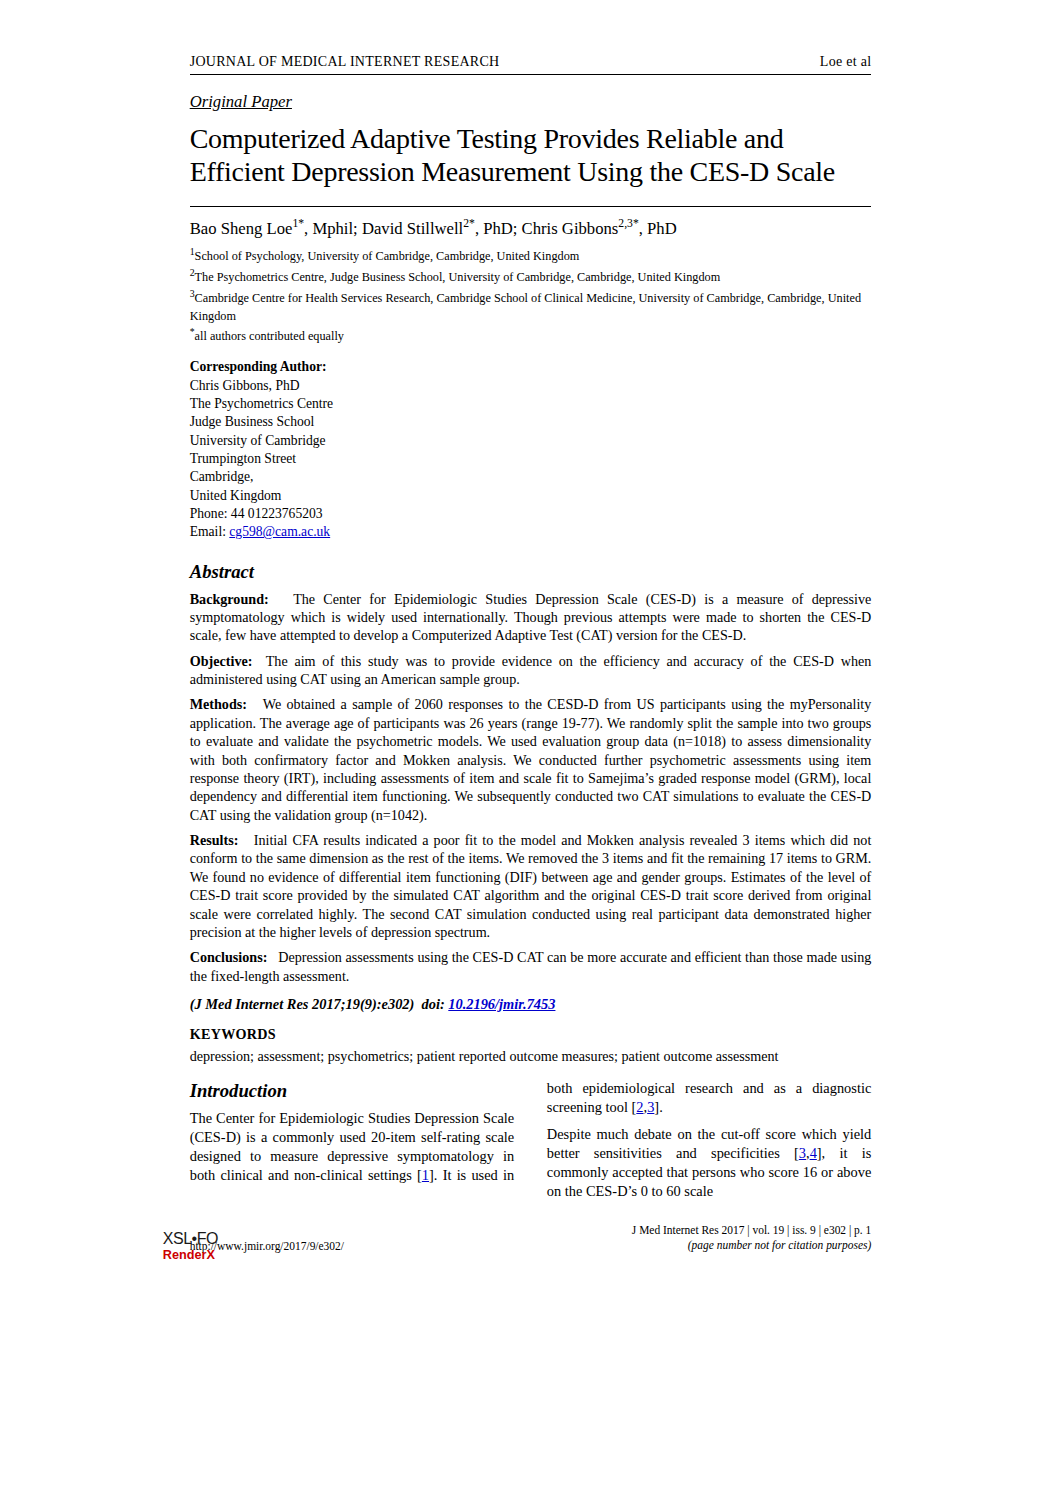Journal of Medical Internet Research
Loe et al
Original Paper
Computerized Adaptive Testing Provides Reliable and Efficient Depression Measurement Using the CES-D Scale
Bao Sheng Loe1*, Mphil; David Stillwell2*, PhD; Chris Gibbons2,3*, PhD
1School of Psychology, University of Cambridge, Cambridge, United Kingdom
2The Psychometrics Centre, Judge Business School, University of Cambridge, Cambridge, United Kingdom
3Cambridge Centre for Health Services Research, Cambridge School of Clinical Medicine, University of Cambridge, Cambridge, United Kingdom
*all authors contributed equally
Corresponding Author:
Chris Gibbons, PhD
The Psychometrics Centre
Judge Business School
University of Cambridge
Trumpington Street
Cambridge,
United Kingdom
Phone: 44 01223765203
Email: cg598@cam.ac.uk
Abstract
Background: The Center for Epidemiologic Studies Depression Scale (CES-D) is a measure of depressive symptomatology which is widely used internationally. Though previous attempts were made to shorten the CES-D scale, few have attempted to develop a Computerized Adaptive Test (CAT) version for the CES-D.
Objective: The aim of this study was to provide evidence on the efficiency and accuracy of the CES-D when administered using CAT using an American sample group.
Methods: We obtained a sample of 2060 responses to the CESD-D from US participants using the myPersonality application. The average age of participants was 26 years (range 19-77). We randomly split the sample into two groups to evaluate and validate the psychometric models. We used evaluation group data (n=1018) to assess dimensionality with both confirmatory factor and Mokken analysis. We conducted further psychometric assessments using item response theory (IRT), including assessments of item and scale fit to Samejima’s graded response model (GRM), local dependency and differential item functioning. We subsequently conducted two CAT simulations to evaluate the CES-D CAT using the validation group (n=1042).
Results: Initial CFA results indicated a poor fit to the model and Mokken analysis revealed 3 items which did not conform to the same dimension as the rest of the items. We removed the 3 items and fit the remaining 17 items to GRM. We found no evidence of differential item functioning (DIF) between age and gender groups. Estimates of the level of CES-D trait score provided by the simulated CAT algorithm and the original CES-D trait score derived from original scale were correlated highly. The second CAT simulation conducted using real participant data demonstrated higher precision at the higher levels of depression spectrum.
Conclusions: Depression assessments using the CES-D CAT can be more accurate and efficient than those made using the fixed-length assessment.
(J Med Internet Res 2017;19(9):e302) doi: 10.2196/jmir.7453
KEYWORDS
depression; assessment; psychometrics; patient reported outcome measures; patient outcome assessment
Introduction
The Center for Epidemiologic Studies Depression Scale (CES-D) is a commonly used 20-item self-rating scale designed to measure depressive symptomatology in both clinical and non-clinical settings [1]. It is used in both epidemiological research and as a diagnostic screening tool [2,3].
Despite much debate on the cut-off score which yield better sensitivities and specificities [3,4], it is commonly accepted that persons who score 16 or above on the CES-D’s 0 to 60 scale
http://www.jmir.org/2017/9/e302/
J Med Internet Res 2017 | vol. 19 | iss. 9 | e302 | p. 1
(page number not for citation purposes)
XSL•FO
RenderX